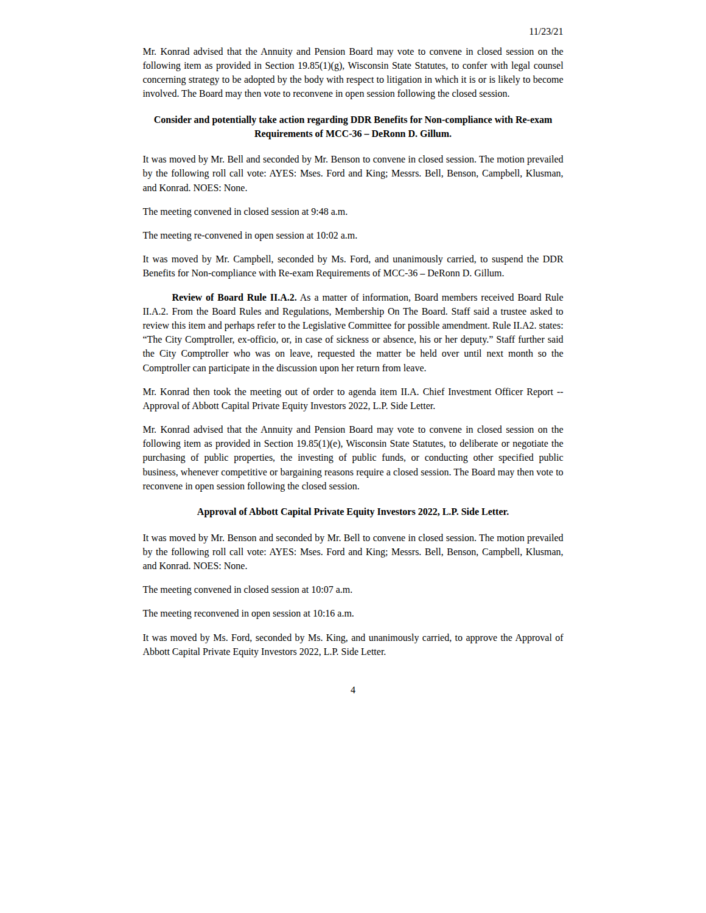11/23/21
Mr. Konrad advised that the Annuity and Pension Board may vote to convene in closed session on the following item as provided in Section 19.85(1)(g), Wisconsin State Statutes, to confer with legal counsel concerning strategy to be adopted by the body with respect to litigation in which it is or is likely to become involved. The Board may then vote to reconvene in open session following the closed session.
Consider and potentially take action regarding DDR Benefits for Non-compliance with Re-exam Requirements of MCC-36 – DeRonn D. Gillum.
It was moved by Mr. Bell and seconded by Mr. Benson to convene in closed session. The motion prevailed by the following roll call vote: AYES: Mses. Ford and King; Messrs. Bell, Benson, Campbell, Klusman, and Konrad. NOES: None.
The meeting convened in closed session at 9:48 a.m.
The meeting re-convened in open session at 10:02 a.m.
It was moved by Mr. Campbell, seconded by Ms. Ford, and unanimously carried, to suspend the DDR Benefits for Non-compliance with Re-exam Requirements of MCC-36 – DeRonn D. Gillum.
Review of Board Rule II.A.2. As a matter of information, Board members received Board Rule II.A.2. From the Board Rules and Regulations, Membership On The Board. Staff said a trustee asked to review this item and perhaps refer to the Legislative Committee for possible amendment. Rule II.A2. states: “The City Comptroller, ex-officio, or, in case of sickness or absence, his or her deputy.” Staff further said the City Comptroller who was on leave, requested the matter be held over until next month so the Comptroller can participate in the discussion upon her return from leave.
Mr. Konrad then took the meeting out of order to agenda item II.A. Chief Investment Officer Report -- Approval of Abbott Capital Private Equity Investors 2022, L.P. Side Letter.
Mr. Konrad advised that the Annuity and Pension Board may vote to convene in closed session on the following item as provided in Section 19.85(1)(e), Wisconsin State Statutes, to deliberate or negotiate the purchasing of public properties, the investing of public funds, or conducting other specified public business, whenever competitive or bargaining reasons require a closed session. The Board may then vote to reconvene in open session following the closed session.
Approval of Abbott Capital Private Equity Investors 2022, L.P. Side Letter.
It was moved by Mr. Benson and seconded by Mr. Bell to convene in closed session. The motion prevailed by the following roll call vote: AYES: Mses. Ford and King; Messrs. Bell, Benson, Campbell, Klusman, and Konrad. NOES: None.
The meeting convened in closed session at 10:07 a.m.
The meeting reconvened in open session at 10:16 a.m.
It was moved by Ms. Ford, seconded by Ms. King, and unanimously carried, to approve the Approval of Abbott Capital Private Equity Investors 2022, L.P. Side Letter.
4